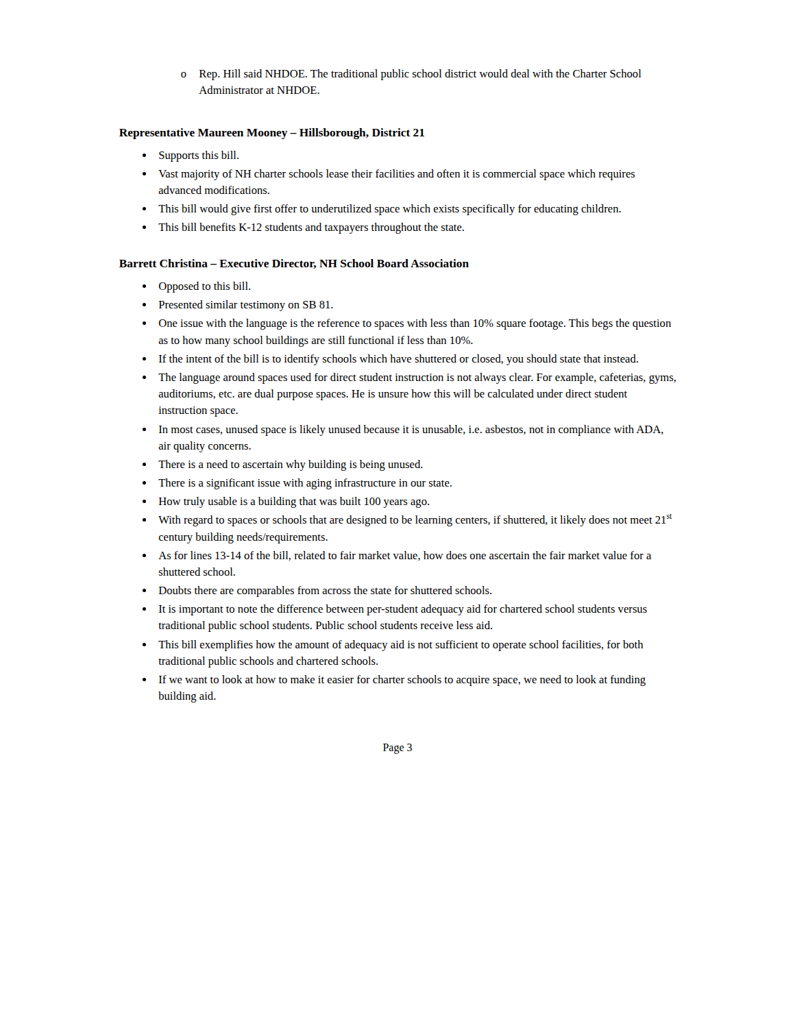o Rep. Hill said NHDOE. The traditional public school district would deal with the Charter School Administrator at NHDOE.
Representative Maureen Mooney – Hillsborough, District 21
Supports this bill.
Vast majority of NH charter schools lease their facilities and often it is commercial space which requires advanced modifications.
This bill would give first offer to underutilized space which exists specifically for educating children.
This bill benefits K-12 students and taxpayers throughout the state.
Barrett Christina – Executive Director, NH School Board Association
Opposed to this bill.
Presented similar testimony on SB 81.
One issue with the language is the reference to spaces with less than 10% square footage. This begs the question as to how many school buildings are still functional if less than 10%.
If the intent of the bill is to identify schools which have shuttered or closed, you should state that instead.
The language around spaces used for direct student instruction is not always clear. For example, cafeterias, gyms, auditoriums, etc. are dual purpose spaces. He is unsure how this will be calculated under direct student instruction space.
In most cases, unused space is likely unused because it is unusable, i.e. asbestos, not in compliance with ADA, air quality concerns.
There is a need to ascertain why building is being unused.
There is a significant issue with aging infrastructure in our state.
How truly usable is a building that was built 100 years ago.
With regard to spaces or schools that are designed to be learning centers, if shuttered, it likely does not meet 21st century building needs/requirements.
As for lines 13-14 of the bill, related to fair market value, how does one ascertain the fair market value for a shuttered school.
Doubts there are comparables from across the state for shuttered schools.
It is important to note the difference between per-student adequacy aid for chartered school students versus traditional public school students. Public school students receive less aid.
This bill exemplifies how the amount of adequacy aid is not sufficient to operate school facilities, for both traditional public schools and chartered schools.
If we want to look at how to make it easier for charter schools to acquire space, we need to look at funding building aid.
Page 3